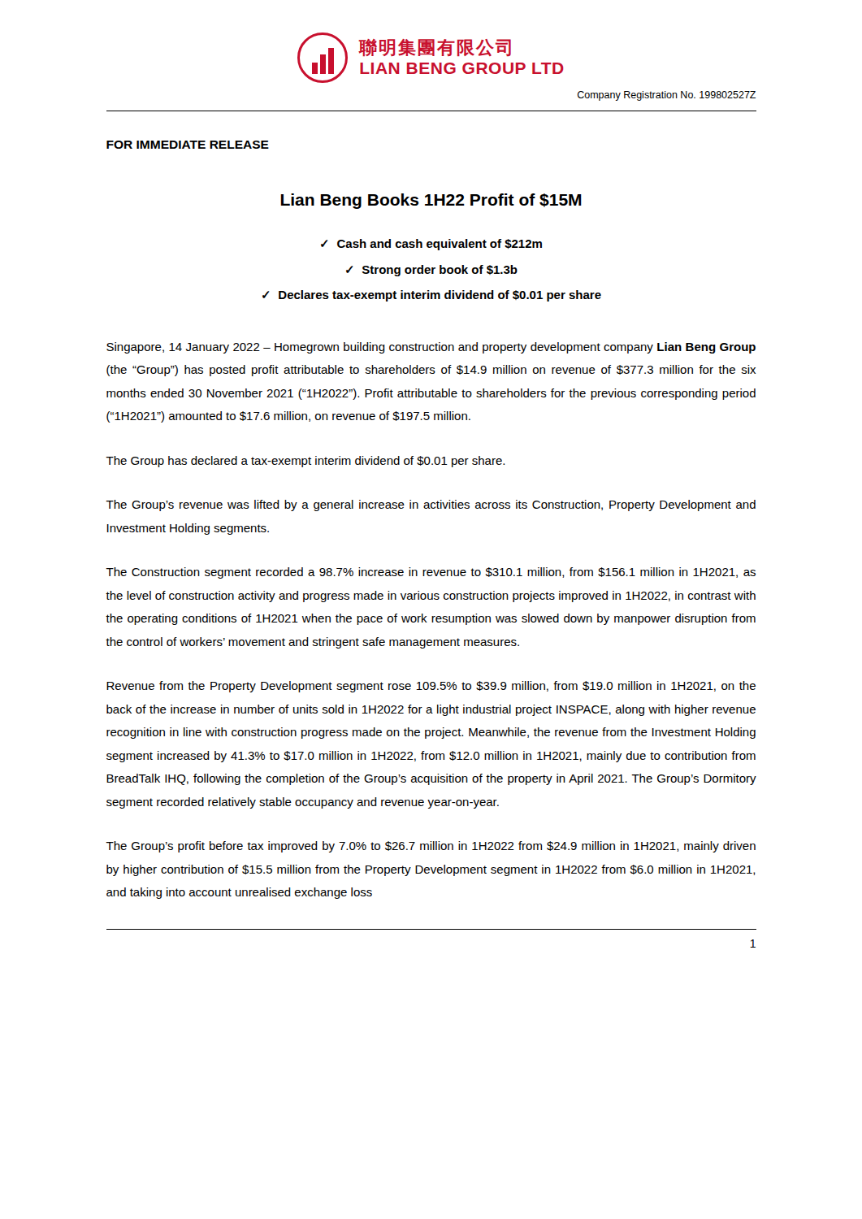聯明集團有限公司
LIAN BENG GROUP LTD
Company Registration No. 199802527Z
FOR IMMEDIATE RELEASE
Lian Beng Books 1H22 Profit of $15M
Cash and cash equivalent of $212m
Strong order book of $1.3b
Declares tax-exempt interim dividend of $0.01 per share
Singapore, 14 January 2022 – Homegrown building construction and property development company Lian Beng Group (the “Group”) has posted profit attributable to shareholders of $14.9 million on revenue of $377.3 million for the six months ended 30 November 2021 (“1H2022”). Profit attributable to shareholders for the previous corresponding period (“1H2021”) amounted to $17.6 million, on revenue of $197.5 million.
The Group has declared a tax-exempt interim dividend of $0.01 per share.
The Group’s revenue was lifted by a general increase in activities across its Construction, Property Development and Investment Holding segments.
The Construction segment recorded a 98.7% increase in revenue to $310.1 million, from $156.1 million in 1H2021, as the level of construction activity and progress made in various construction projects improved in 1H2022, in contrast with the operating conditions of 1H2021 when the pace of work resumption was slowed down by manpower disruption from the control of workers’ movement and stringent safe management measures.
Revenue from the Property Development segment rose 109.5% to $39.9 million, from $19.0 million in 1H2021, on the back of the increase in number of units sold in 1H2022 for a light industrial project INSPACE, along with higher revenue recognition in line with construction progress made on the project. Meanwhile, the revenue from the Investment Holding segment increased by 41.3% to $17.0 million in 1H2022, from $12.0 million in 1H2021, mainly due to contribution from BreadTalk IHQ, following the completion of the Group’s acquisition of the property in April 2021. The Group’s Dormitory segment recorded relatively stable occupancy and revenue year-on-year.
The Group’s profit before tax improved by 7.0% to $26.7 million in 1H2022 from $24.9 million in 1H2021, mainly driven by higher contribution of $15.5 million from the Property Development segment in 1H2022 from $6.0 million in 1H2021, and taking into account unrealised exchange loss
1